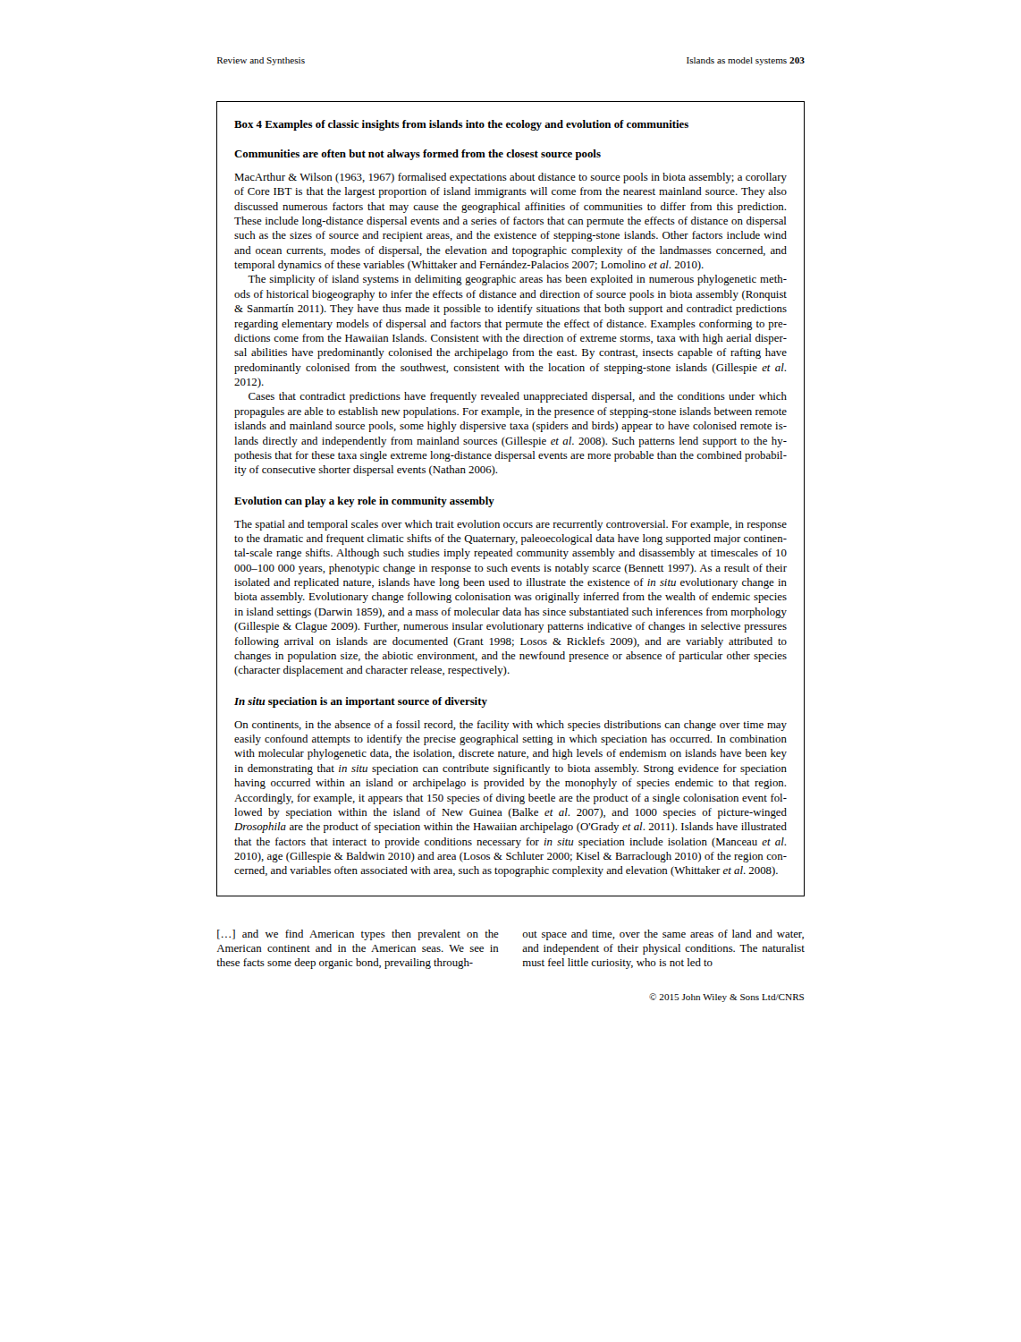Review and Synthesis
Islands as model systems 203
Box 4 Examples of classic insights from islands into the ecology and evolution of communities
Communities are often but not always formed from the closest source pools
MacArthur & Wilson (1963, 1967) formalised expectations about distance to source pools in biota assembly; a corollary of Core IBT is that the largest proportion of island immigrants will come from the nearest mainland source. They also discussed numerous factors that may cause the geographical affinities of communities to differ from this prediction. These include long-distance dispersal events and a series of factors that can permute the effects of distance on dispersal such as the sizes of source and recipient areas, and the existence of stepping-stone islands. Other factors include wind and ocean currents, modes of dispersal, the elevation and topographic complexity of the landmasses concerned, and temporal dynamics of these variables (Whittaker and Fernández-Palacios 2007; Lomolino et al. 2010).
The simplicity of island systems in delimiting geographic areas has been exploited in numerous phylogenetic methods of historical biogeography to infer the effects of distance and direction of source pools in biota assembly (Ronquist & Sanmartín 2011). They have thus made it possible to identify situations that both support and contradict predictions regarding elementary models of dispersal and factors that permute the effect of distance. Examples conforming to predictions come from the Hawaiian Islands. Consistent with the direction of extreme storms, taxa with high aerial dispersal abilities have predominantly colonised the archipelago from the east. By contrast, insects capable of rafting have predominantly colonised from the southwest, consistent with the location of stepping-stone islands (Gillespie et al. 2012).
Cases that contradict predictions have frequently revealed unappreciated dispersal, and the conditions under which propagules are able to establish new populations. For example, in the presence of stepping-stone islands between remote islands and mainland source pools, some highly dispersive taxa (spiders and birds) appear to have colonised remote islands directly and independently from mainland sources (Gillespie et al. 2008). Such patterns lend support to the hypothesis that for these taxa single extreme long-distance dispersal events are more probable than the combined probability of consecutive shorter dispersal events (Nathan 2006).
Evolution can play a key role in community assembly
The spatial and temporal scales over which trait evolution occurs are recurrently controversial. For example, in response to the dramatic and frequent climatic shifts of the Quaternary, paleoecological data have long supported major continental-scale range shifts. Although such studies imply repeated community assembly and disassembly at timescales of 10 000–100 000 years, phenotypic change in response to such events is notably scarce (Bennett 1997). As a result of their isolated and replicated nature, islands have long been used to illustrate the existence of in situ evolutionary change in biota assembly. Evolutionary change following colonisation was originally inferred from the wealth of endemic species in island settings (Darwin 1859), and a mass of molecular data has since substantiated such inferences from morphology (Gillespie & Clague 2009). Further, numerous insular evolutionary patterns indicative of changes in selective pressures following arrival on islands are documented (Grant 1998; Losos & Ricklefs 2009), and are variably attributed to changes in population size, the abiotic environment, and the newfound presence or absence of particular other species (character displacement and character release, respectively).
In situ speciation is an important source of diversity
On continents, in the absence of a fossil record, the facility with which species distributions can change over time may easily confound attempts to identify the precise geographical setting in which speciation has occurred. In combination with molecular phylogenetic data, the isolation, discrete nature, and high levels of endemism on islands have been key in demonstrating that in situ speciation can contribute significantly to biota assembly. Strong evidence for speciation having occurred within an island or archipelago is provided by the monophyly of species endemic to that region. Accordingly, for example, it appears that 150 species of diving beetle are the product of a single colonisation event followed by speciation within the island of New Guinea (Balke et al. 2007), and 1000 species of picture-winged Drosophila are the product of speciation within the Hawaiian archipelago (O'Grady et al. 2011). Islands have illustrated that the factors that interact to provide conditions necessary for in situ speciation include isolation (Manceau et al. 2010), age (Gillespie & Baldwin 2010) and area (Losos & Schluter 2000; Kisel & Barraclough 2010) of the region concerned, and variables often associated with area, such as topographic complexity and elevation (Whittaker et al. 2008).
[…] and we find American types then prevalent on the American continent and in the American seas. We see in these facts some deep organic bond, prevailing through-
out space and time, over the same areas of land and water, and independent of their physical conditions. The naturalist must feel little curiosity, who is not led to
© 2015 John Wiley & Sons Ltd/CNRS